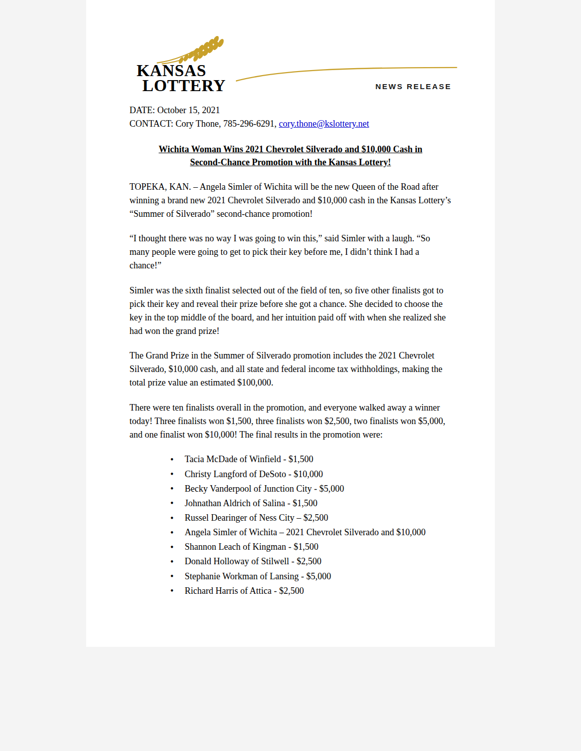KANSAS LOTTERY
NEWS RELEASE
DATE: October 15, 2021
CONTACT: Cory Thone, 785-296-6291, cory.thone@kslottery.net
Wichita Woman Wins 2021 Chevrolet Silverado and $10,000 Cash in Second-Chance Promotion with the Kansas Lottery!
TOPEKA, KAN. – Angela Simler of Wichita will be the new Queen of the Road after winning a brand new 2021 Chevrolet Silverado and $10,000 cash in the Kansas Lottery’s “Summer of Silverado” second-chance promotion!
“I thought there was no way I was going to win this,” said Simler with a laugh. “So many people were going to get to pick their key before me, I didn’t think I had a chance!”
Simler was the sixth finalist selected out of the field of ten, so five other finalists got to pick their key and reveal their prize before she got a chance. She decided to choose the key in the top middle of the board, and her intuition paid off with when she realized she had won the grand prize!
The Grand Prize in the Summer of Silverado promotion includes the 2021 Chevrolet Silverado, $10,000 cash, and all state and federal income tax withholdings, making the total prize value an estimated $100,000.
There were ten finalists overall in the promotion, and everyone walked away a winner today! Three finalists won $1,500, three finalists won $2,500, two finalists won $5,000, and one finalist won $10,000! The final results in the promotion were:
Tacia McDade of Winfield - $1,500
Christy Langford of DeSoto - $10,000
Becky Vanderpool of Junction City - $5,000
Johnathan Aldrich of Salina - $1,500
Russel Dearinger of Ness City – $2,500
Angela Simler of Wichita – 2021 Chevrolet Silverado and $10,000
Shannon Leach of Kingman - $1,500
Donald Holloway of Stilwell - $2,500
Stephanie Workman of Lansing - $5,000
Richard Harris of Attica - $2,500